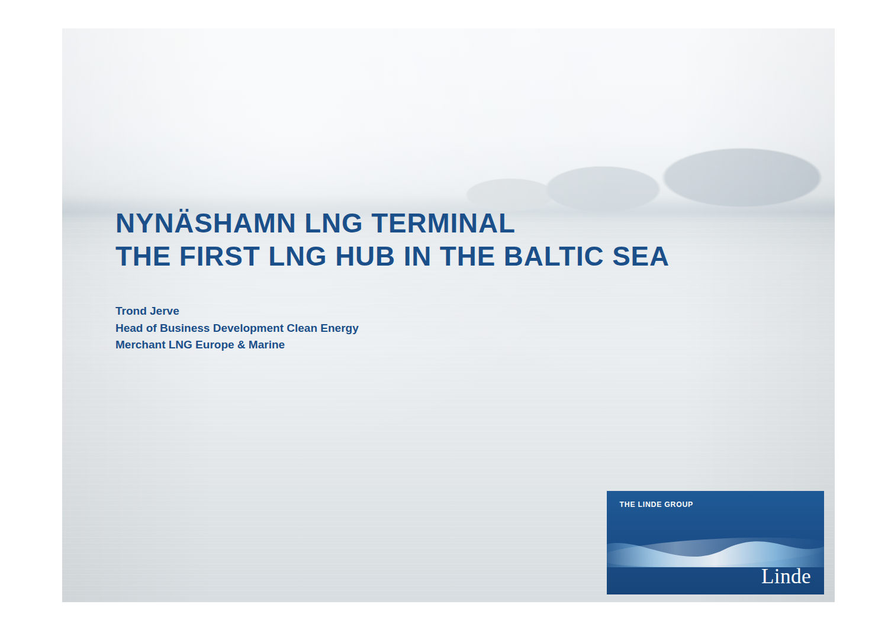Nynäshamn LNG Terminal The first LNG hub in the Baltic Sea
Trond Jerve Head of Business Development Clean Energy Merchant LNG Europe & Marine
The Linde Group
Linde